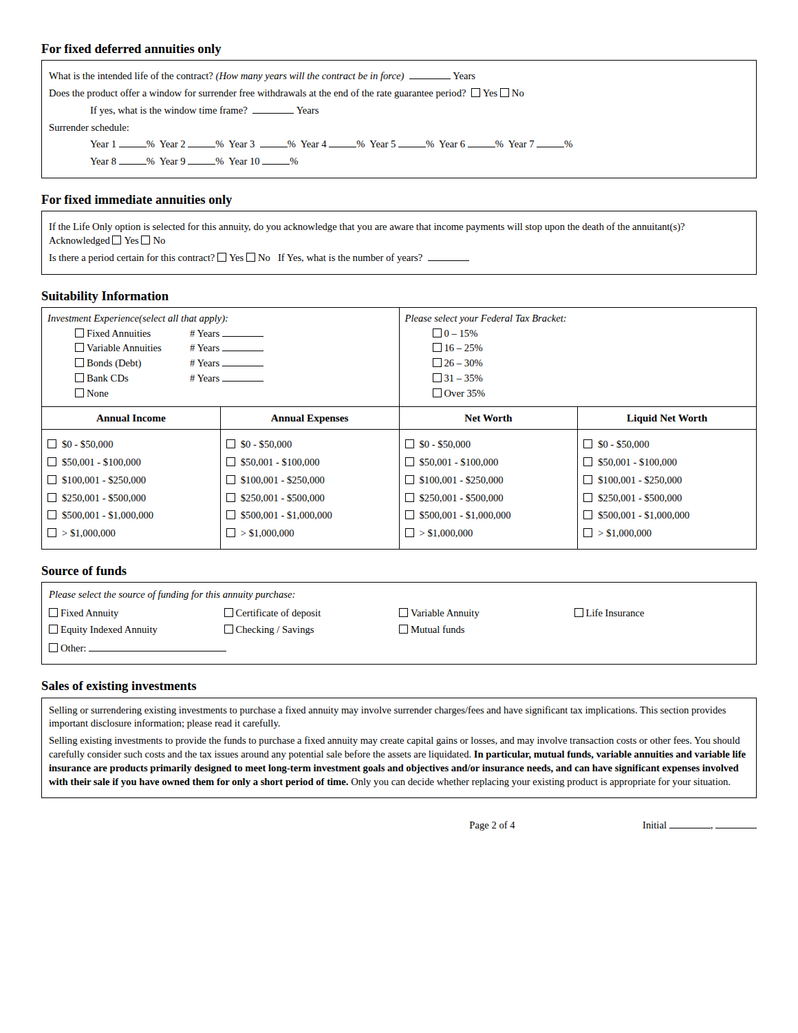For fixed deferred annuities only
What is the intended life of the contract? (How many years will the contract be in force) Years
Does the product offer a window for surrender free withdrawals at the end of the rate guarantee period? Yes No
If yes, what is the window time frame? Years
Surrender schedule:
Year 1 % Year 2 % Year 3 % Year 4 % Year 5 % Year 6 % Year 7 %
Year 8 % Year 9 % Year 10 %
For fixed immediate annuities only
If the Life Only option is selected for this annuity, do you acknowledge that you are aware that income payments will stop upon the death of the annuitant(s)? Acknowledged Yes No
Is there a period certain for this contract? Yes No If Yes, what is the number of years?
Suitability Information
| Investment Experience(select all that apply): Fixed Annuities # Years Variable Annuities # Years Bonds (Debt) # Years Bank CDs # Years None | Please select your Federal Tax Bracket: 0 – 15% 16 – 25% 26 – 30% 31 – 35% Over 35% |
| Annual Income | Annual Expenses | Net Worth | Liquid Net Worth |
| $0 - $50,000 $50,001 - $100,000 $100,001 - $250,000 $250,001 - $500,000 $500,001 - $1,000,000 > $1,000,000 | $0 - $50,000 $50,001 - $100,000 $100,001 - $250,000 $250,001 - $500,000 $500,001 - $1,000,000 > $1,000,000 | $0 - $50,000 $50,001 - $100,000 $100,001 - $250,000 $250,001 - $500,000 $500,001 - $1,000,000 > $1,000,000 | $0 - $50,000 $50,001 - $100,000 $100,001 - $250,000 $250,001 - $500,000 $500,001 - $1,000,000 > $1,000,000 |
Source of funds
Please select the source of funding for this annuity purchase:
Fixed Annuity
Certificate of deposit
Variable Annuity
Life Insurance
Equity Indexed Annuity
Checking / Savings
Mutual funds
Other:
Sales of existing investments
Selling or surrendering existing investments to purchase a fixed annuity may involve surrender charges/fees and have significant tax implications. This section provides important disclosure information; please read it carefully.
Selling existing investments to provide the funds to purchase a fixed annuity may create capital gains or losses, and may involve transaction costs or other fees. You should carefully consider such costs and the tax issues around any potential sale before the assets are liquidated. In particular, mutual funds, variable annuities and variable life insurance are products primarily designed to meet long-term investment goals and objectives and/or insurance needs, and can have significant expenses involved with their sale if you have owned them for only a short period of time. Only you can decide whether replacing your existing product is appropriate for your situation.
Page 2 of 4
Initial ,